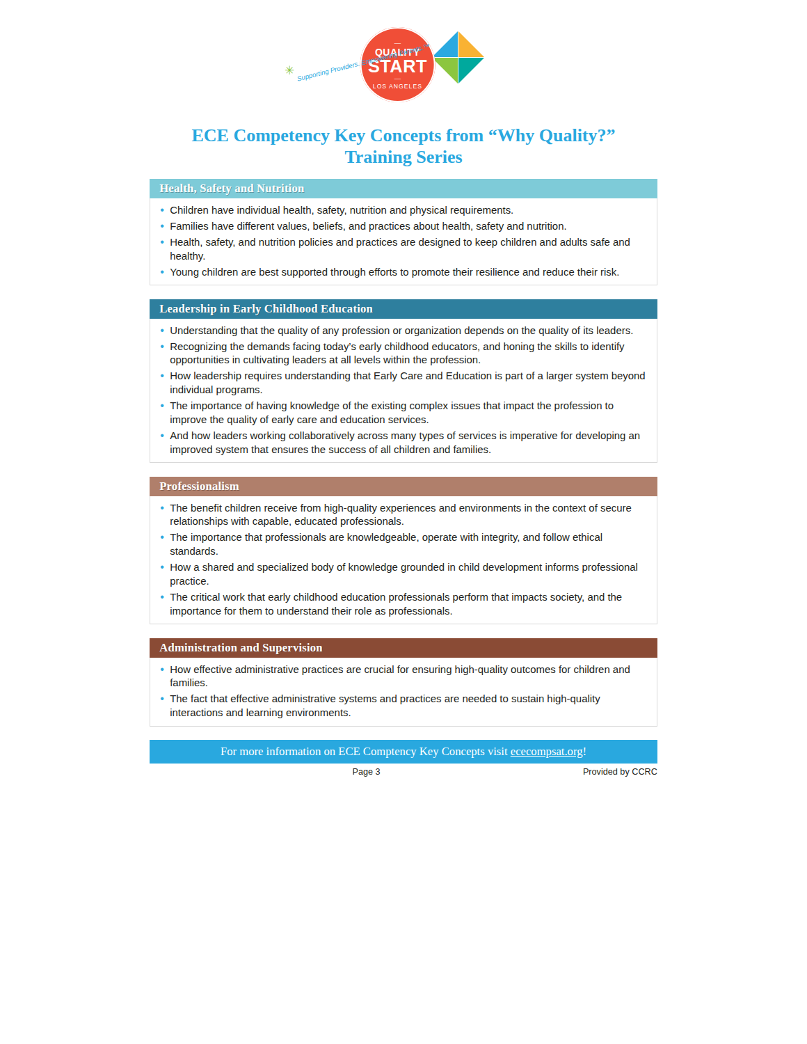—
QUALITY
START
—
LOS ANGELES
✳
Supporting Providers. Empowering Parents.™
ECE Competency Key Concepts from “Why Quality?”
Training Series
Health, Safety and Nutrition
Children have individual health, safety, nutrition and physical requirements.
Families have different values, beliefs, and practices about health, safety and nutrition.
Health, safety, and nutrition policies and practices are designed to keep children and adults safe and healthy.
Young children are best supported through efforts to promote their resilience and reduce their risk.
Leadership in Early Childhood Education
Understanding that the quality of any profession or organization depends on the quality of its leaders.
Recognizing the demands facing today’s early childhood educators, and honing the skills to identify opportunities in cultivating leaders at all levels within the profession.
How leadership requires understanding that Early Care and Education is part of a larger system beyond individual programs.
The importance of having knowledge of the existing complex issues that impact the profession to improve the quality of early care and education services.
And how leaders working collaboratively across many types of services is imperative for developing an improved system that ensures the success of all children and families.
Professionalism
The benefit children receive from high-quality experiences and environments in the context of secure relationships with capable, educated professionals.
The importance that professionals are knowledgeable, operate with integrity, and follow ethical standards.
How a shared and specialized body of knowledge grounded in child development informs professional practice.
The critical work that early childhood education professionals perform that impacts society, and the importance for them to understand their role as professionals.
Administration and Supervision
How effective administrative practices are crucial for ensuring high-quality outcomes for children and families.
The fact that effective administrative systems and practices are needed to sustain high-quality interactions and learning environments.
For more information on ECE Comptency Key Concepts visit ececompsat.org!
Page 3
Provided by CCRC